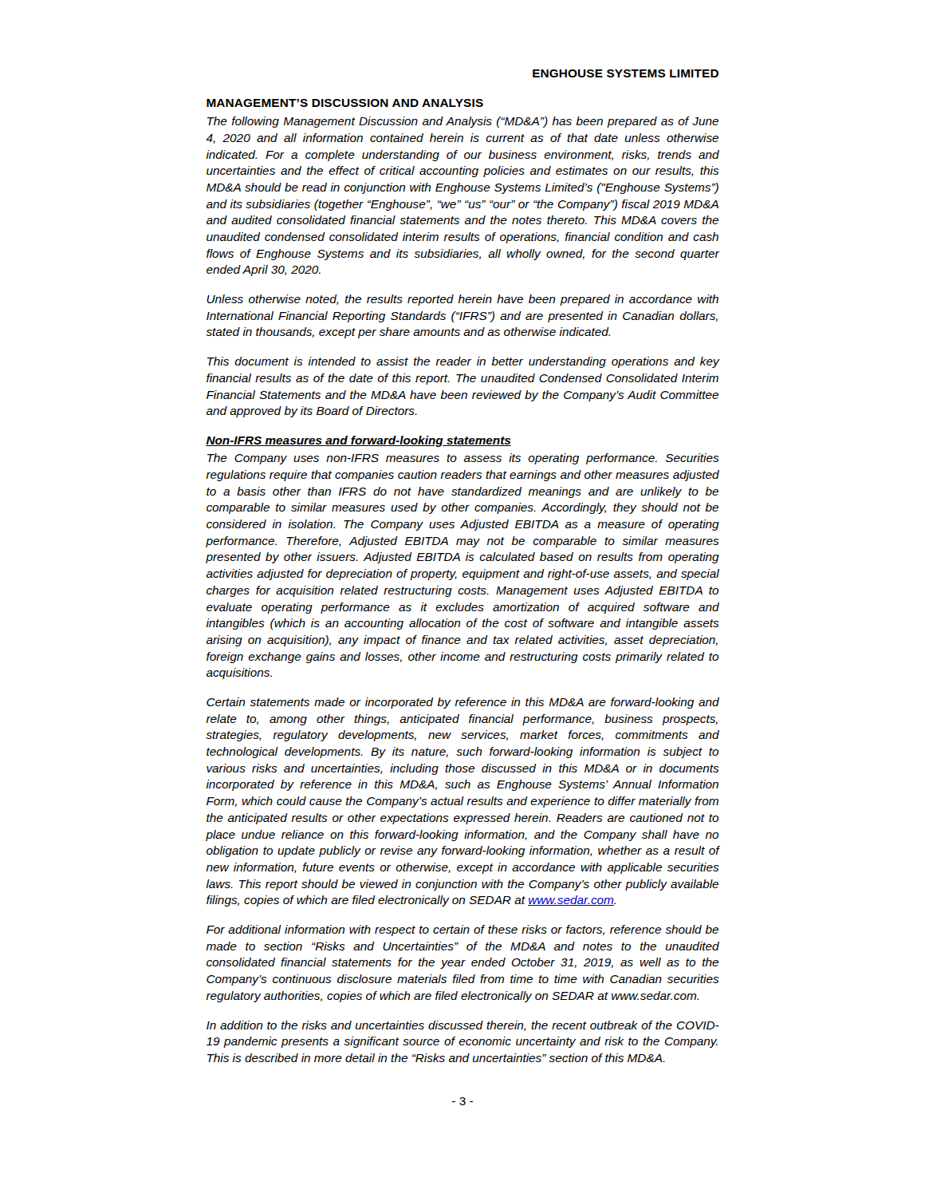ENGHOUSE SYSTEMS LIMITED
MANAGEMENT’S DISCUSSION AND ANALYSIS
The following Management Discussion and Analysis (“MD&A”) has been prepared as of June 4, 2020 and all information contained herein is current as of that date unless otherwise indicated. For a complete understanding of our business environment, risks, trends and uncertainties and the effect of critical accounting policies and estimates on our results, this MD&A should be read in conjunction with Enghouse Systems Limited’s ("Enghouse Systems”) and its subsidiaries (together “Enghouse”, “we” “us” “our” or “the Company”) fiscal 2019 MD&A and audited consolidated financial statements and the notes thereto. This MD&A covers the unaudited condensed consolidated interim results of operations, financial condition and cash flows of Enghouse Systems and its subsidiaries, all wholly owned, for the second quarter ended April 30, 2020.
Unless otherwise noted, the results reported herein have been prepared in accordance with International Financial Reporting Standards (“IFRS”) and are presented in Canadian dollars, stated in thousands, except per share amounts and as otherwise indicated.
This document is intended to assist the reader in better understanding operations and key financial results as of the date of this report. The unaudited Condensed Consolidated Interim Financial Statements and the MD&A have been reviewed by the Company’s Audit Committee and approved by its Board of Directors.
Non-IFRS measures and forward-looking statements
The Company uses non-IFRS measures to assess its operating performance. Securities regulations require that companies caution readers that earnings and other measures adjusted to a basis other than IFRS do not have standardized meanings and are unlikely to be comparable to similar measures used by other companies. Accordingly, they should not be considered in isolation. The Company uses Adjusted EBITDA as a measure of operating performance. Therefore, Adjusted EBITDA may not be comparable to similar measures presented by other issuers. Adjusted EBITDA is calculated based on results from operating activities adjusted for depreciation of property, equipment and right-of-use assets, and special charges for acquisition related restructuring costs. Management uses Adjusted EBITDA to evaluate operating performance as it excludes amortization of acquired software and intangibles (which is an accounting allocation of the cost of software and intangible assets arising on acquisition), any impact of finance and tax related activities, asset depreciation, foreign exchange gains and losses, other income and restructuring costs primarily related to acquisitions.
Certain statements made or incorporated by reference in this MD&A are forward-looking and relate to, among other things, anticipated financial performance, business prospects, strategies, regulatory developments, new services, market forces, commitments and technological developments. By its nature, such forward-looking information is subject to various risks and uncertainties, including those discussed in this MD&A or in documents incorporated by reference in this MD&A, such as Enghouse Systems’ Annual Information Form, which could cause the Company’s actual results and experience to differ materially from the anticipated results or other expectations expressed herein. Readers are cautioned not to place undue reliance on this forward-looking information, and the Company shall have no obligation to update publicly or revise any forward-looking information, whether as a result of new information, future events or otherwise, except in accordance with applicable securities laws. This report should be viewed in conjunction with the Company’s other publicly available filings, copies of which are filed electronically on SEDAR at www.sedar.com.
For additional information with respect to certain of these risks or factors, reference should be made to section “Risks and Uncertainties” of the MD&A and notes to the unaudited consolidated financial statements for the year ended October 31, 2019, as well as to the Company’s continuous disclosure materials filed from time to time with Canadian securities regulatory authorities, copies of which are filed electronically on SEDAR at www.sedar.com.
In addition to the risks and uncertainties discussed therein, the recent outbreak of the COVID-19 pandemic presents a significant source of economic uncertainty and risk to the Company. This is described in more detail in the “Risks and uncertainties” section of this MD&A.
- 3 -